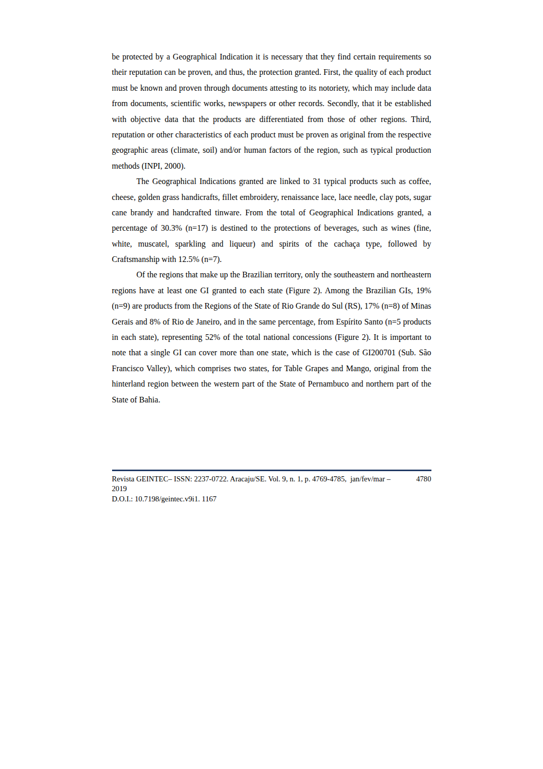be protected by a Geographical Indication it is necessary that they find certain requirements so their reputation can be proven, and thus, the protection granted. First, the quality of each product must be known and proven through documents attesting to its notoriety, which may include data from documents, scientific works, newspapers or other records. Secondly, that it be established with objective data that the products are differentiated from those of other regions. Third, reputation or other characteristics of each product must be proven as original from the respective geographic areas (climate, soil) and/or human factors of the region, such as typical production methods (INPI, 2000).
The Geographical Indications granted are linked to 31 typical products such as coffee, cheese, golden grass handicrafts, fillet embroidery, renaissance lace, lace needle, clay pots, sugar cane brandy and handcrafted tinware. From the total of Geographical Indications granted, a percentage of 30.3% (n=17) is destined to the protections of beverages, such as wines (fine, white, muscatel, sparkling and liqueur) and spirits of the cachaça type, followed by Craftsmanship with 12.5% (n=7).
Of the regions that make up the Brazilian territory, only the southeastern and northeastern regions have at least one GI granted to each state (Figure 2). Among the Brazilian GIs, 19% (n=9) are products from the Regions of the State of Rio Grande do Sul (RS), 17% (n=8) of Minas Gerais and 8% of Rio de Janeiro, and in the same percentage, from Espírito Santo (n=5 products in each state), representing 52% of the total national concessions (Figure 2). It is important to note that a single GI can cover more than one state, which is the case of GI200701 (Sub. São Francisco Valley), which comprises two states, for Table Grapes and Mango, original from the hinterland region between the western part of the State of Pernambuco and northern part of the State of Bahia.
Revista GEINTEC– ISSN: 2237-0722. Aracaju/SE. Vol. 9, n. 1, p. 4769-4785, jan/fev/mar – 2019
D.O.I.: 10.7198/geintec.v9i1. 1167
4780